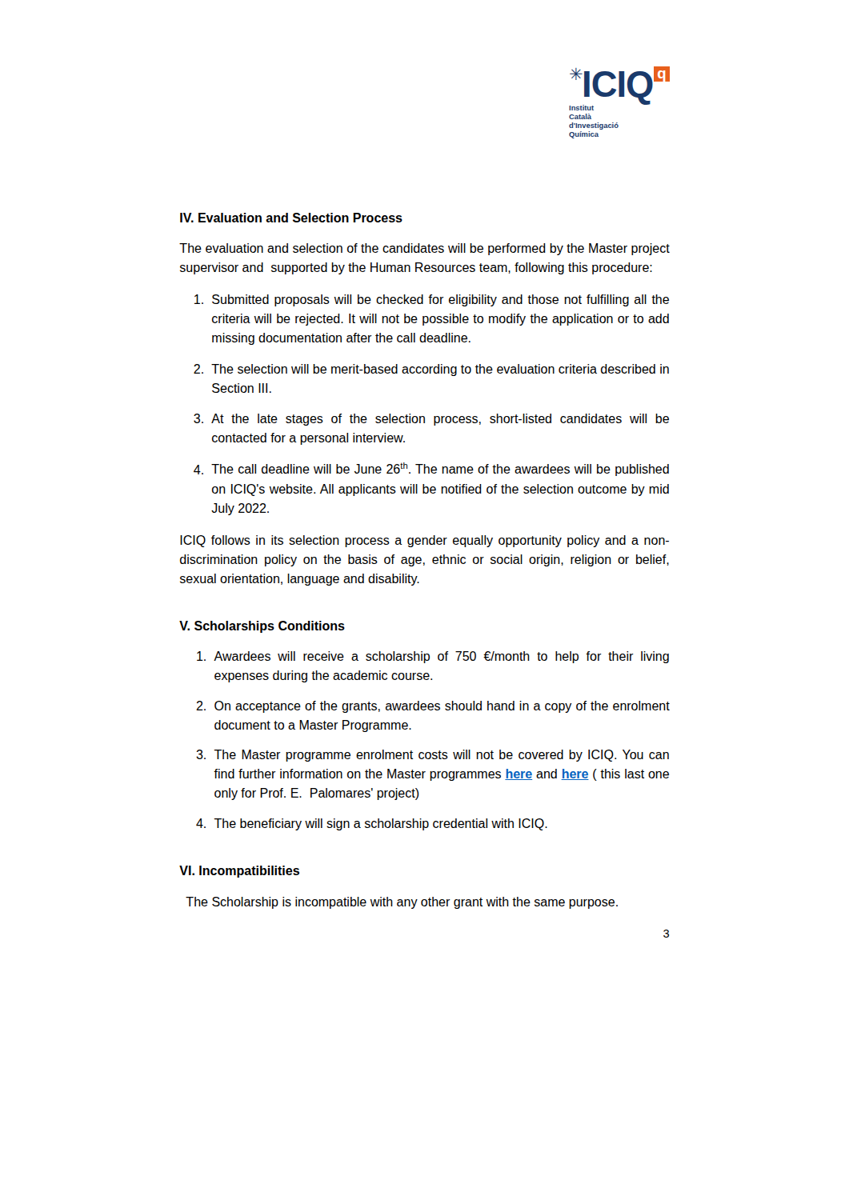✳ICIQ q
Institut
Català
d'Investigació
Química
IV. Evaluation and Selection Process
The evaluation and selection of the candidates will be performed by the Master project supervisor and supported by the Human Resources team, following this procedure:
Submitted proposals will be checked for eligibility and those not fulfilling all the criteria will be rejected. It will not be possible to modify the application or to add missing documentation after the call deadline.
The selection will be merit-based according to the evaluation criteria described in Section III.
At the late stages of the selection process, short-listed candidates will be contacted for a personal interview.
The call deadline will be June 26th. The name of the awardees will be published on ICIQ's website. All applicants will be notified of the selection outcome by mid July 2022.
ICIQ follows in its selection process a gender equally opportunity policy and a non-discrimination policy on the basis of age, ethnic or social origin, religion or belief, sexual orientation, language and disability.
V. Scholarships Conditions
Awardees will receive a scholarship of 750 €/month to help for their living expenses during the academic course.
On acceptance of the grants, awardees should hand in a copy of the enrolment document to a Master Programme.
The Master programme enrolment costs will not be covered by ICIQ. You can find further information on the Master programmes here and here ( this last one only for Prof. E. Palomares' project)
The beneficiary will sign a scholarship credential with ICIQ.
VI. Incompatibilities
The Scholarship is incompatible with any other grant with the same purpose.
3